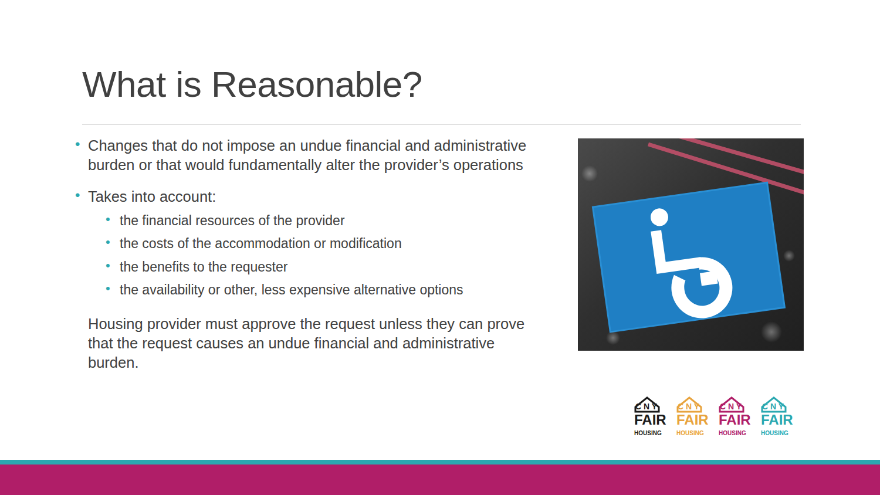What is Reasonable?
Changes that do not impose an undue financial and administrative burden or that would fundamentally alter the provider’s operations
Takes into account:
the financial resources of the provider
the costs of the accommodation or modification
the benefits to the requester
the availability or other, less expensive alternative options
Housing provider must approve the request unless they can prove that the request causes an undue financial and administrative burden.
C N Y C N Y C N Y C N Y FAIR FAIR FAIR FAIR HOUSING HOUSING HOUSING HOUSING